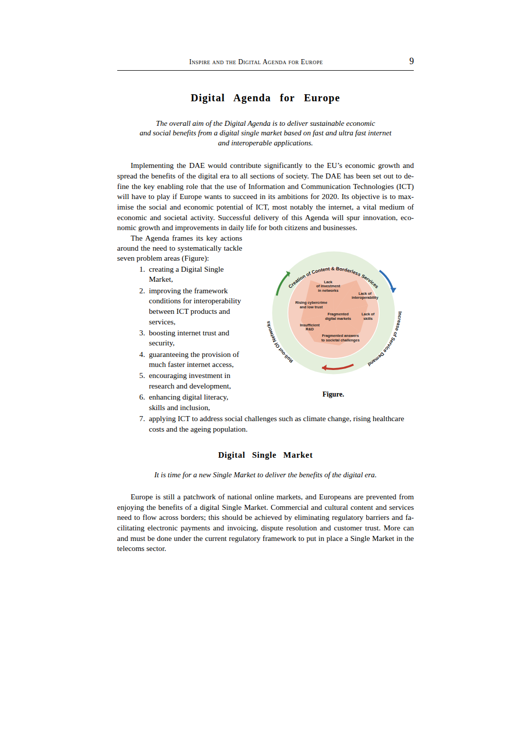Inspire and the Digital Agenda for Europe
9
Digital Agenda for Europe
The overall aim of the Digital Agenda is to deliver sustainable economic
and social benefits from a digital single market based on fast and ultra fast internet
and interoperable applications.
Implementing the DAE would contribute significantly to the EU’s economic growth and spread the benefits of the digital era to all sections of society. The DAE has been set out to define the key enabling role that the use of Information and Communication Technologies (ICT) will have to play if Europe wants to succeed in its ambitions for 2020. Its objective is to maximise the social and economic potential of ICT, most notably the internet, a vital medium of economic and societal activity. Successful delivery of this Agenda will spur innovation, economic growth and improvements in daily life for both citizens and businesses.
Lack of investment in networks Lack of interoperability Rising cybercrime and low trust Fragmented digital markets Lack of skills Insufficient R&D Fragmented answers to societal challenges Creation of Content & Borderless Services Increase of Service Demand Roll-out Of Networks
Figure.
The Agenda frames its key actions around the need to systematically tackle seven problem areas (Figure):
creating a Digital Single Market,
improving the framework conditions for interoperability between ICT products and services,
boosting internet trust and security,
guaranteeing the provision of much faster internet access,
encouraging investment in research and development,
enhancing digital literacy, skills and inclusion,
applying ICT to address social challenges such as climate change, rising healthcare costs and the ageing population.
Digital Single Market
It is time for a new Single Market to deliver the benefits of the digital era.
Europe is still a patchwork of national online markets, and Europeans are prevented from enjoying the benefits of a digital Single Market. Commercial and cultural content and services need to flow across borders; this should be achieved by eliminating regulatory barriers and facilitating electronic payments and invoicing, dispute resolution and customer trust. More can and must be done under the current regulatory framework to put in place a Single Market in the telecoms sector.